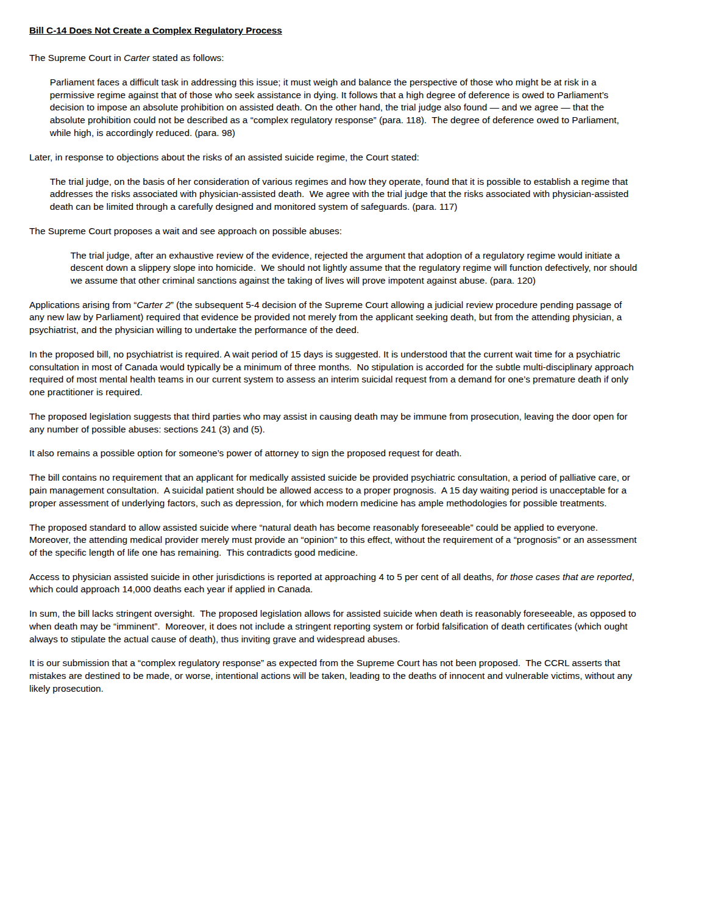Bill C-14 Does Not Create a Complex Regulatory Process
The Supreme Court in Carter stated as follows:
Parliament faces a difficult task in addressing this issue; it must weigh and balance the perspective of those who might be at risk in a permissive regime against that of those who seek assistance in dying. It follows that a high degree of deference is owed to Parliament’s decision to impose an absolute prohibition on assisted death. On the other hand, the trial judge also found — and we agree — that the absolute prohibition could not be described as a “complex regulatory response” (para. 118). The degree of deference owed to Parliament, while high, is accordingly reduced. (para. 98)
Later, in response to objections about the risks of an assisted suicide regime, the Court stated:
The trial judge, on the basis of her consideration of various regimes and how they operate, found that it is possible to establish a regime that addresses the risks associated with physician-assisted death. We agree with the trial judge that the risks associated with physician-assisted death can be limited through a carefully designed and monitored system of safeguards. (para. 117)
The Supreme Court proposes a wait and see approach on possible abuses:
The trial judge, after an exhaustive review of the evidence, rejected the argument that adoption of a regulatory regime would initiate a descent down a slippery slope into homicide. We should not lightly assume that the regulatory regime will function defectively, nor should we assume that other criminal sanctions against the taking of lives will prove impotent against abuse. (para. 120)
Applications arising from “Carter 2” (the subsequent 5-4 decision of the Supreme Court allowing a judicial review procedure pending passage of any new law by Parliament) required that evidence be provided not merely from the applicant seeking death, but from the attending physician, a psychiatrist, and the physician willing to undertake the performance of the deed.
In the proposed bill, no psychiatrist is required. A wait period of 15 days is suggested. It is understood that the current wait time for a psychiatric consultation in most of Canada would typically be a minimum of three months. No stipulation is accorded for the subtle multi-disciplinary approach required of most mental health teams in our current system to assess an interim suicidal request from a demand for one’s premature death if only one practitioner is required.
The proposed legislation suggests that third parties who may assist in causing death may be immune from prosecution, leaving the door open for any number of possible abuses: sections 241 (3) and (5).
It also remains a possible option for someone’s power of attorney to sign the proposed request for death.
The bill contains no requirement that an applicant for medically assisted suicide be provided psychiatric consultation, a period of palliative care, or pain management consultation. A suicidal patient should be allowed access to a proper prognosis. A 15 day waiting period is unacceptable for a proper assessment of underlying factors, such as depression, for which modern medicine has ample methodologies for possible treatments.
The proposed standard to allow assisted suicide where “natural death has become reasonably foreseeable” could be applied to everyone. Moreover, the attending medical provider merely must provide an “opinion” to this effect, without the requirement of a “prognosis” or an assessment of the specific length of life one has remaining. This contradicts good medicine.
Access to physician assisted suicide in other jurisdictions is reported at approaching 4 to 5 per cent of all deaths, for those cases that are reported, which could approach 14,000 deaths each year if applied in Canada.
In sum, the bill lacks stringent oversight. The proposed legislation allows for assisted suicide when death is reasonably foreseeable, as opposed to when death may be “imminent”. Moreover, it does not include a stringent reporting system or forbid falsification of death certificates (which ought always to stipulate the actual cause of death), thus inviting grave and widespread abuses.
It is our submission that a “complex regulatory response” as expected from the Supreme Court has not been proposed. The CCRL asserts that mistakes are destined to be made, or worse, intentional actions will be taken, leading to the deaths of innocent and vulnerable victims, without any likely prosecution.